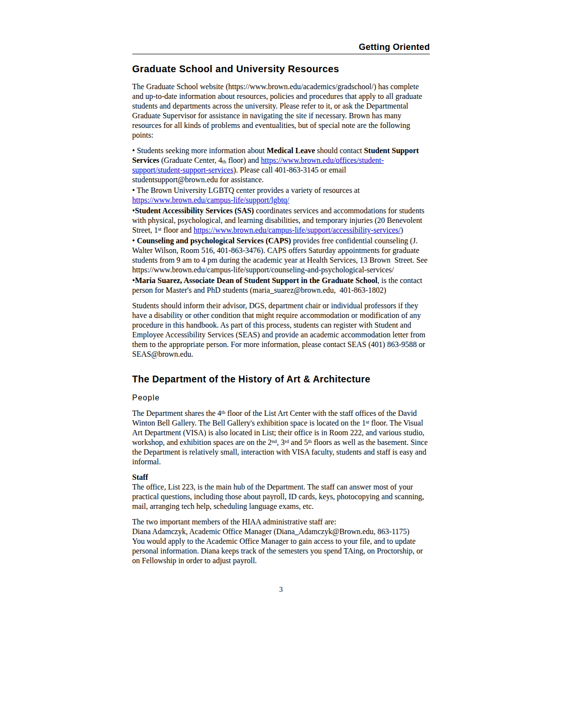Getting Oriented
Graduate School and University Resources
The Graduate School website (https://www.brown.edu/academics/gradschool/) has complete and up-to-date information about resources, policies and procedures that apply to all graduate students and departments across the university. Please refer to it, or ask the Departmental Graduate Supervisor for assistance in navigating the site if necessary. Brown has many resources for all kinds of problems and eventualities, but of special note are the following points:
• Students seeking more information about Medical Leave should contact Student Support Services (Graduate Center, 4th floor) and https://www.brown.edu/offices/student-support/student-support-services). Please call 401-863-3145 or email studentsupport@brown.edu for assistance.
• The Brown University LGBTQ center provides a variety of resources at https://www.brown.edu/campus-life/support/lgbtq/
•Student Accessibility Services (SAS) coordinates services and accommodations for students with physical, psychological, and learning disabilities, and temporary injuries (20 Benevolent Street, 1st floor and https://www.brown.edu/campus-life/support/accessibility-services/)
• Counseling and psychological Services (CAPS) provides free confidential counseling (J. Walter Wilson, Room 516, 401-863-3476). CAPS offers Saturday appointments for graduate students from 9 am to 4 pm during the academic year at Health Services, 13 Brown Street. See https://www.brown.edu/campus-life/support/counseling-and-psychological-services/
•Maria Suarez, Associate Dean of Student Support in the Graduate School, is the contact person for Master's and PhD students (maria_suarez@brown.edu, 401-863-1802)
Students should inform their advisor, DGS, department chair or individual professors if they have a disability or other condition that might require accommodation or modification of any procedure in this handbook. As part of this process, students can register with Student and Employee Accessibility Services (SEAS) and provide an academic accommodation letter from them to the appropriate person. For more information, please contact SEAS (401) 863-9588 or SEAS@brown.edu.
The Department of the History of Art & Architecture
People
The Department shares the 4th floor of the List Art Center with the staff offices of the David Winton Bell Gallery. The Bell Gallery's exhibition space is located on the 1st floor. The Visual Art Department (VISA) is also located in List; their office is in Room 222, and various studio, workshop, and exhibition spaces are on the 2nd, 3rd and 5th floors as well as the basement. Since the Department is relatively small, interaction with VISA faculty, students and staff is easy and informal.
Staff
The office, List 223, is the main hub of the Department. The staff can answer most of your practical questions, including those about payroll, ID cards, keys, photocopying and scanning, mail, arranging tech help, scheduling language exams, etc.
The two important members of the HIAA administrative staff are:
Diana Adamczyk, Academic Office Manager (Diana_Adamczyk@Brown.edu, 863-1175)
You would apply to the Academic Office Manager to gain access to your file, and to update personal information. Diana keeps track of the semesters you spend TAing, on Proctorship, or on Fellowship in order to adjust payroll.
3